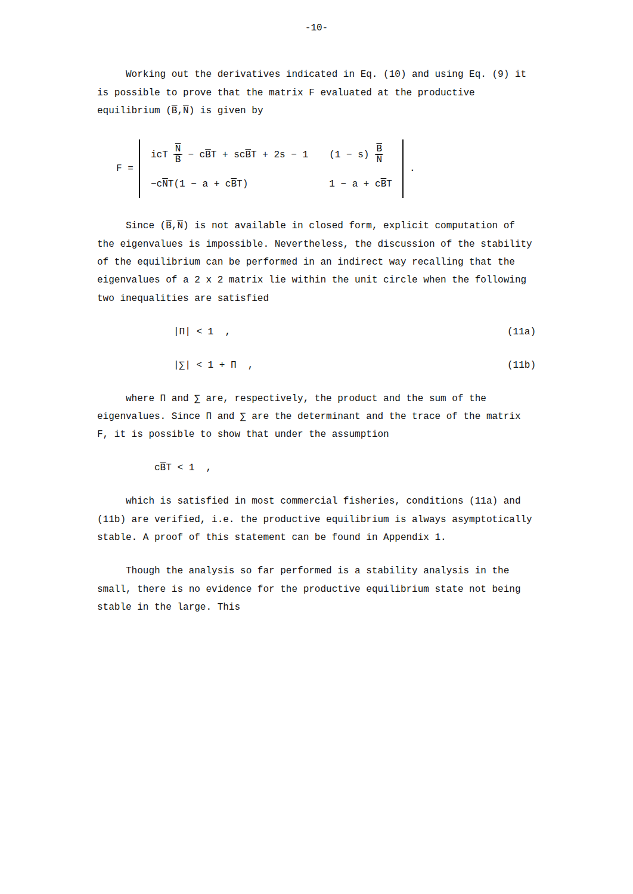-10-
Working out the derivatives indicated in Eq. (10) and using Eq. (9) it is possible to prove that the matrix F evaluated at the productive equilibrium (B,N) is given by
F =
| icT N B − c B T + sc B T + 2s − 1 | (1 − s) B N |
| −c N T(1 − a + c B T) | 1 − a + c B T |
.
Since (B,N) is not available in closed form, explicit computation of the eigenvalues is impossible. Nevertheless, the discussion of the stability of the equilibrium can be performed in an indirect way recalling that the eigenvalues of a 2 x 2 matrix lie within the unit circle when the following two inequalities are satisfied
|Π| < 1 , (11a)
|∑| < 1 + Π , (11b)
where Π and ∑ are, respectively, the product and the sum of the eigenvalues. Since Π and ∑ are the determinant and the trace of the matrix F, it is possible to show that under the assumption
cBT < 1 ,
which is satisfied in most commercial fisheries, conditions (11a) and (11b) are verified, i.e. the productive equilibrium is always asymptotically stable. A proof of this statement can be found in Appendix 1.
Though the analysis so far performed is a stability analysis in the small, there is no evidence for the productive equilibrium state not being stable in the large. This